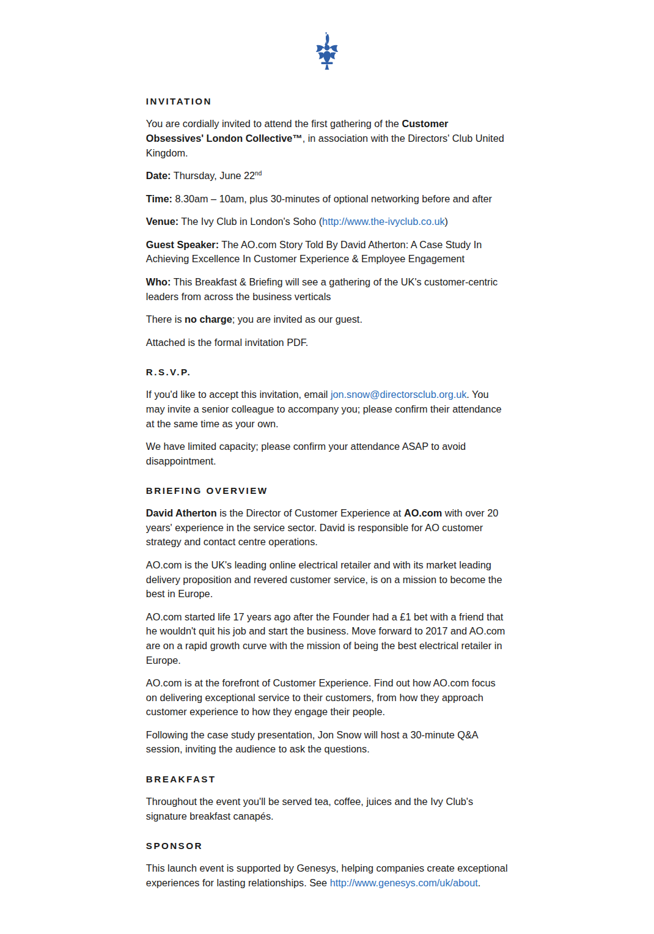Invitation
You are cordially invited to attend the first gathering of the Customer Obsessives' London Collective™, in association with the Directors' Club United Kingdom.
Date: Thursday, June 22nd
Time: 8.30am – 10am, plus 30-minutes of optional networking before and after
Venue: The Ivy Club in London's Soho (http://www.the-ivyclub.co.uk)
Guest Speaker: The AO.com Story Told By David Atherton: A Case Study In Achieving Excellence In Customer Experience & Employee Engagement
Who: This Breakfast & Briefing will see a gathering of the UK's customer-centric leaders from across the business verticals
There is no charge; you are invited as our guest.
Attached is the formal invitation PDF.
R.S.V.P.
If you'd like to accept this invitation, email jon.snow@directorsclub.org.uk. You may invite a senior colleague to accompany you; please confirm their attendance at the same time as your own.
We have limited capacity; please confirm your attendance ASAP to avoid disappointment.
Briefing Overview
David Atherton is the Director of Customer Experience at AO.com with over 20 years' experience in the service sector. David is responsible for AO customer strategy and contact centre operations.
AO.com is the UK's leading online electrical retailer and with its market leading delivery proposition and revered customer service, is on a mission to become the best in Europe.
AO.com started life 17 years ago after the Founder had a £1 bet with a friend that he wouldn't quit his job and start the business. Move forward to 2017 and AO.com are on a rapid growth curve with the mission of being the best electrical retailer in Europe.
AO.com is at the forefront of Customer Experience. Find out how AO.com focus on delivering exceptional service to their customers, from how they approach customer experience to how they engage their people.
Following the case study presentation, Jon Snow will host a 30-minute Q&A session, inviting the audience to ask the questions.
Breakfast
Throughout the event you'll be served tea, coffee, juices and the Ivy Club's signature breakfast canapés.
Sponsor
This launch event is supported by Genesys, helping companies create exceptional experiences for lasting relationships. See http://www.genesys.com/uk/about.